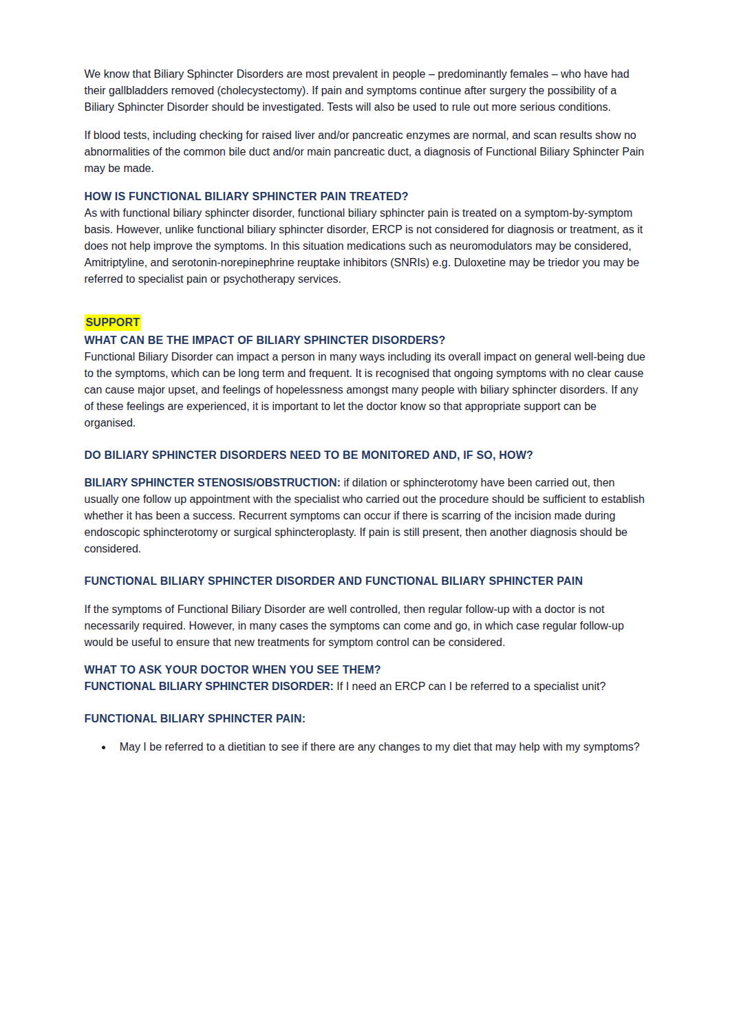We know that Biliary Sphincter Disorders are most prevalent in people – predominantly females – who have had their gallbladders removed (cholecystectomy). If pain and symptoms continue after surgery the possibility of a Biliary Sphincter Disorder should be investigated. Tests will also be used to rule out more serious conditions.
If blood tests, including checking for raised liver and/or pancreatic enzymes are normal, and scan results show no abnormalities of the common bile duct and/or main pancreatic duct, a diagnosis of Functional Biliary Sphincter Pain may be made.
HOW IS FUNCTIONAL BILIARY SPHINCTER PAIN TREATED?
As with functional biliary sphincter disorder, functional biliary sphincter pain is treated on a symptom-by-symptom basis. However, unlike functional biliary sphincter disorder, ERCP is not considered for diagnosis or treatment, as it does not help improve the symptoms. In this situation medications such as neuromodulators may be considered, Amitriptyline, and serotonin-norepinephrine reuptake inhibitors (SNRIs) e.g. Duloxetine may be triedor you may be referred to specialist pain or psychotherapy services.
SUPPORT
WHAT CAN BE THE IMPACT OF BILIARY SPHINCTER DISORDERS?
Functional Biliary Disorder can impact a person in many ways including its overall impact on general well-being due to the symptoms, which can be long term and frequent. It is recognised that ongoing symptoms with no clear cause can cause major upset, and feelings of hopelessness amongst many people with biliary sphincter disorders. If any of these feelings are experienced, it is important to let the doctor know so that appropriate support can be organised.
DO BILIARY SPHINCTER DISORDERS NEED TO BE MONITORED AND, IF SO, HOW?
BILIARY SPHINCTER STENOSIS/OBSTRUCTION: if dilation or sphincterotomy have been carried out, then usually one follow up appointment with the specialist who carried out the procedure should be sufficient to establish whether it has been a success. Recurrent symptoms can occur if there is scarring of the incision made during endoscopic sphincterotomy or surgical sphincteroplasty. If pain is still present, then another diagnosis should be considered.
FUNCTIONAL BILIARY SPHINCTER DISORDER AND FUNCTIONAL BILIARY SPHINCTER PAIN
If the symptoms of Functional Biliary Disorder are well controlled, then regular follow-up with a doctor is not necessarily required. However, in many cases the symptoms can come and go, in which case regular follow-up would be useful to ensure that new treatments for symptom control can be considered.
WHAT TO ASK YOUR DOCTOR WHEN YOU SEE THEM?
FUNCTIONAL BILIARY SPHINCTER DISORDER: If I need an ERCP can I be referred to a specialist unit?
FUNCTIONAL BILIARY SPHINCTER PAIN:
May I be referred to a dietitian to see if there are any changes to my diet that may help with my symptoms?